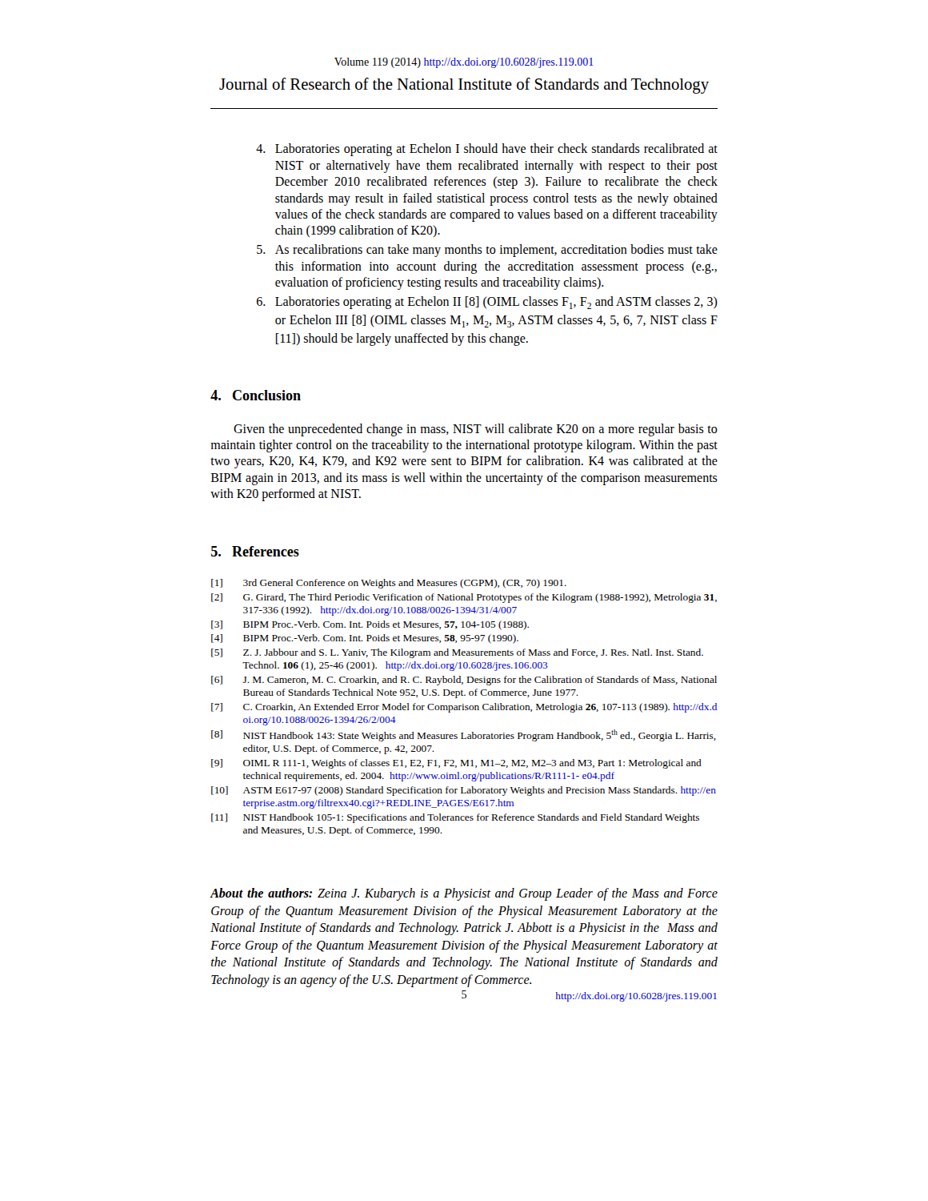Volume 119 (2014) http://dx.doi.org/10.6028/jres.119.001
Journal of Research of the National Institute of Standards and Technology
4. Laboratories operating at Echelon I should have their check standards recalibrated at NIST or alternatively have them recalibrated internally with respect to their post December 2010 recalibrated references (step 3). Failure to recalibrate the check standards may result in failed statistical process control tests as the newly obtained values of the check standards are compared to values based on a different traceability chain (1999 calibration of K20).
5. As recalibrations can take many months to implement, accreditation bodies must take this information into account during the accreditation assessment process (e.g., evaluation of proficiency testing results and traceability claims).
6. Laboratories operating at Echelon II [8] (OIML classes F1, F2 and ASTM classes 2, 3) or Echelon III [8] (OIML classes M1, M2, M3, ASTM classes 4, 5, 6, 7, NIST class F [11]) should be largely unaffected by this change.
4. Conclusion
Given the unprecedented change in mass, NIST will calibrate K20 on a more regular basis to maintain tighter control on the traceability to the international prototype kilogram. Within the past two years, K20, K4, K79, and K92 were sent to BIPM for calibration. K4 was calibrated at the BIPM again in 2013, and its mass is well within the uncertainty of the comparison measurements with K20 performed at NIST.
5. References
[1] 3rd General Conference on Weights and Measures (CGPM), (CR, 70) 1901.
[2] G. Girard, The Third Periodic Verification of National Prototypes of the Kilogram (1988-1992), Metrologia 31, 317-336 (1992). http://dx.doi.org/10.1088/0026-1394/31/4/007
[3] BIPM Proc.-Verb. Com. Int. Poids et Mesures, 57, 104-105 (1988).
[4] BIPM Proc.-Verb. Com. Int. Poids et Mesures, 58, 95-97 (1990).
[5] Z. J. Jabbour and S. L. Yaniv, The Kilogram and Measurements of Mass and Force, J. Res. Natl. Inst. Stand. Technol. 106 (1), 25-46 (2001). http://dx.doi.org/10.6028/jres.106.003
[6] J. M. Cameron, M. C. Croarkin, and R. C. Raybold, Designs for the Calibration of Standards of Mass, National Bureau of Standards Technical Note 952, U.S. Dept. of Commerce, June 1977.
[7] C. Croarkin, An Extended Error Model for Comparison Calibration, Metrologia 26, 107-113 (1989). http://dx.doi.org/10.1088/0026-1394/26/2/004
[8] NIST Handbook 143: State Weights and Measures Laboratories Program Handbook, 5th ed., Georgia L. Harris, editor, U.S. Dept. of Commerce, p. 42, 2007.
[9] OIML R 111-1, Weights of classes E1, E2, F1, F2, M1, M1–2, M2, M2–3 and M3, Part 1: Metrological and technical requirements, ed. 2004. http://www.oiml.org/publications/R/R111-1- e04.pdf
[10] ASTM E617-97 (2008) Standard Specification for Laboratory Weights and Precision Mass Standards. http://enterprise.astm.org/filtrexx40.cgi?+REDLINE_PAGES/E617.htm
[11] NIST Handbook 105-1: Specifications and Tolerances for Reference Standards and Field Standard Weights and Measures, U.S. Dept. of Commerce, 1990.
About the authors: Zeina J. Kubarych is a Physicist and Group Leader of the Mass and Force Group of the Quantum Measurement Division of the Physical Measurement Laboratory at the National Institute of Standards and Technology. Patrick J. Abbott is a Physicist in the Mass and Force Group of the Quantum Measurement Division of the Physical Measurement Laboratory at the National Institute of Standards and Technology. The National Institute of Standards and Technology is an agency of the U.S. Department of Commerce.
5
http://dx.doi.org/10.6028/jres.119.001